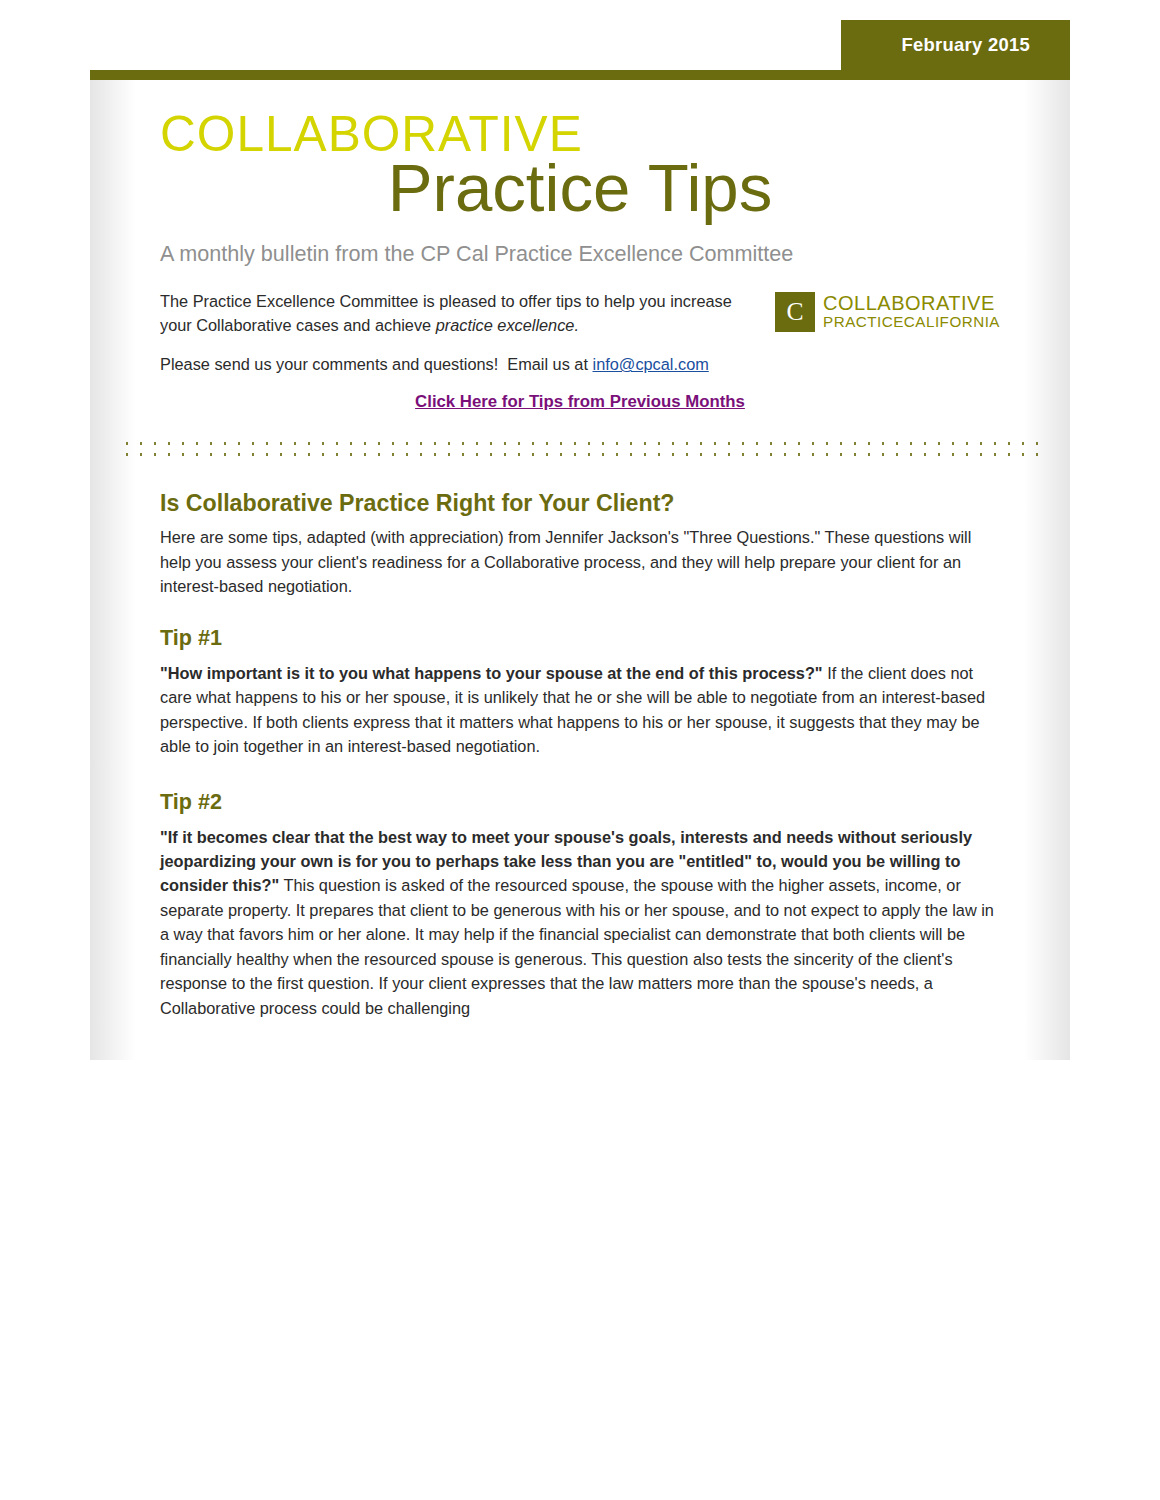February 2015
COLLABORATIVE Practice Tips
A monthly bulletin from the CP Cal Practice Excellence Committee
The Practice Excellence Committee is pleased to offer tips to help you increase your Collaborative cases and achieve practice excellence.
C
COLLABORATIVE PRACTICECALIFORNIA
Please send us your comments and questions! Email us at info@cpcal.com
Click Here for Tips from Previous Months
Is Collaborative Practice Right for Your Client?
Here are some tips, adapted (with appreciation) from Jennifer Jackson's "Three Questions." These questions will help you assess your client's readiness for a Collaborative process, and they will help prepare your client for an interest-based negotiation.
Tip #1
"How important is it to you what happens to your spouse at the end of this process?" If the client does not care what happens to his or her spouse, it is unlikely that he or she will be able to negotiate from an interest-based perspective. If both clients express that it matters what happens to his or her spouse, it suggests that they may be able to join together in an interest-based negotiation.
Tip #2
"If it becomes clear that the best way to meet your spouse's goals, interests and needs without seriously jeopardizing your own is for you to perhaps take less than you are "entitled" to, would you be willing to consider this?" This question is asked of the resourced spouse, the spouse with the higher assets, income, or separate property. It prepares that client to be generous with his or her spouse, and to not expect to apply the law in a way that favors him or her alone. It may help if the financial specialist can demonstrate that both clients will be financially healthy when the resourced spouse is generous. This question also tests the sincerity of the client's response to the first question. If your client expresses that the law matters more than the spouse's needs, a Collaborative process could be challenging